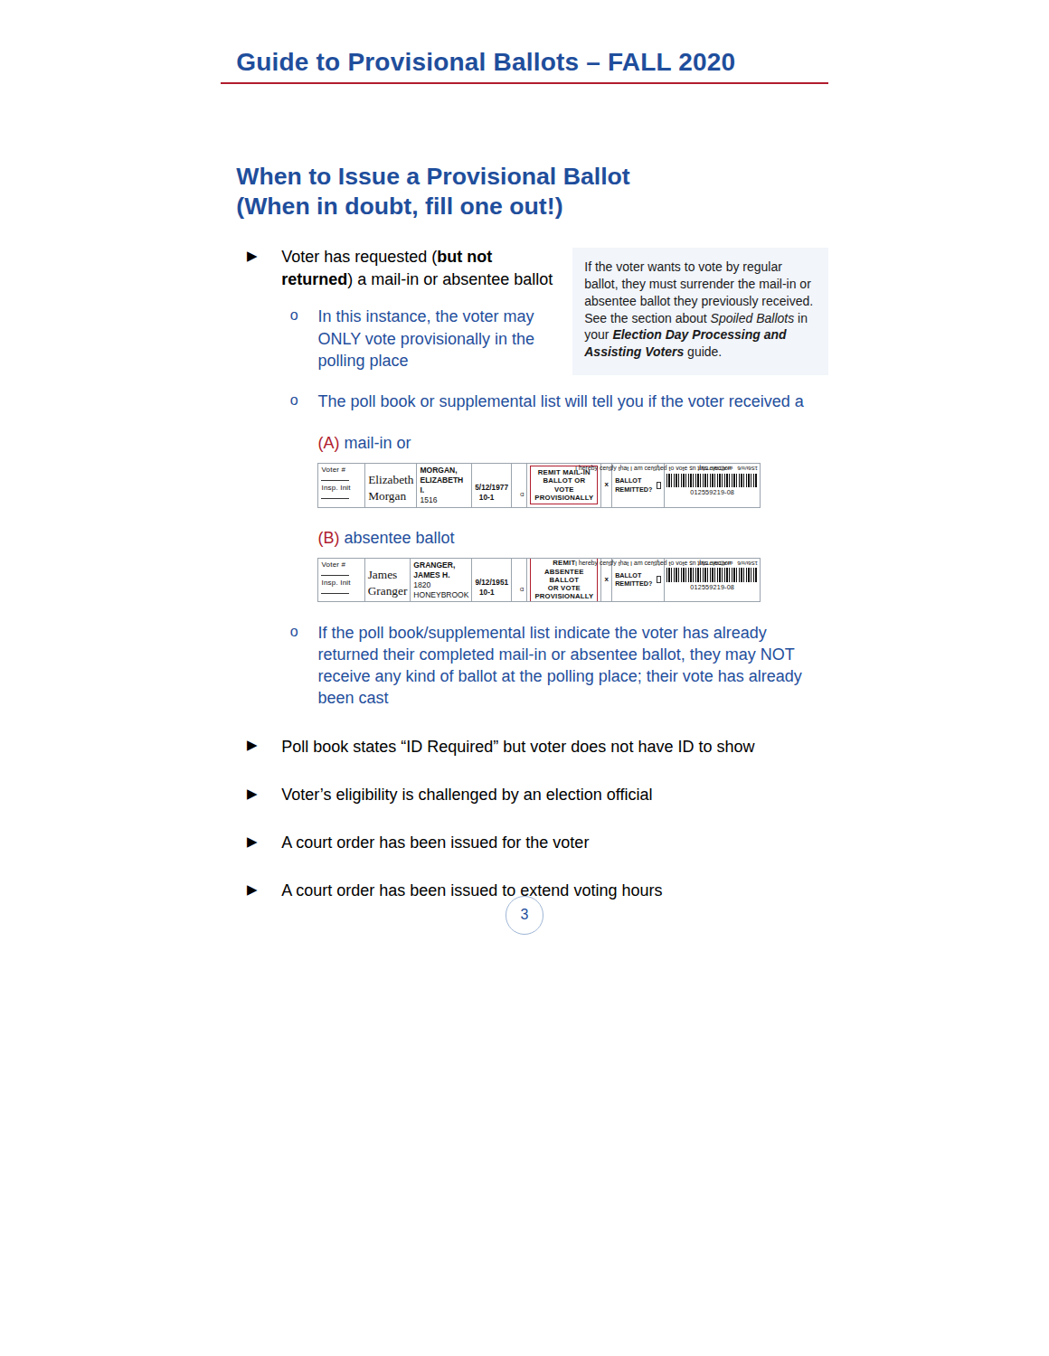Guide to Provisional Ballots – FALL 2020
When to Issue a Provisional Ballot
(When in doubt, fill one out!)
If the voter wants to vote by regular ballot, they must surrender the mail-in or absentee ballot they previously received. See the section about Spoiled Ballots in your Election Day Processing and Assisting Voters guide.
Voter has requested (but not returned) a mail-in or absentee ballot
In this instance, the voter may ONLY vote provisionally in the polling place
The poll book or supplemental list will tell you if the voter received a
(A) mail-in or
Voter # Insp. Init
Elizabeth Morgan
MORGAN, ELIZABETH I.
1516 CASTLE DR
AKRON, PA 17501
5/12/1977 10-1
D
REMIT MAIL-IN BALLOT OR
VOTE PROVISIONALLY
x
BALLOT REMITTED?
012559219-08
1S6t/tt/6 ut A TIVI 'TIVI
uoṭṭɔǝlǝ sṭɥṭ uṣ ǝʇoʌ oʇ pǝṭɟṭʇɹǝɔ ɯɐ I ʇɐɥʇ ʎɟṭʇɹǝɔ ʎqǝɹǝɥ I
(B) absentee ballot
Voter # Insp. Init
James Granger
GRANGER, JAMES H.
1820 HONEYBROOK LN
MOUNT JOY, PA 17552
9/12/1951 10-1
D
REMIT ABSENTEE BALLOT
OR VOTE PROVISIONALLY
x
BALLOT REMITTED?
012559219-08
1S6t/tt/6 ut A TIVI 'TIVI
uoṭṭɔǝlǝ sṭɥṭ uṣ ǝʇoʌ oʇ pǝṭɟṭʇɹǝɔ ɯɐ I ʇɐɥʇ ʎɟṭʇɹǝɔ ʎqǝɹǝɥ I
If the poll book/supplemental list indicate the voter has already returned their completed mail-in or absentee ballot, they may NOT receive any kind of ballot at the polling place; their vote has already been cast
Poll book states “ID Required” but voter does not have ID to show
Voter’s eligibility is challenged by an election official
A court order has been issued for the voter
A court order has been issued to extend voting hours
3